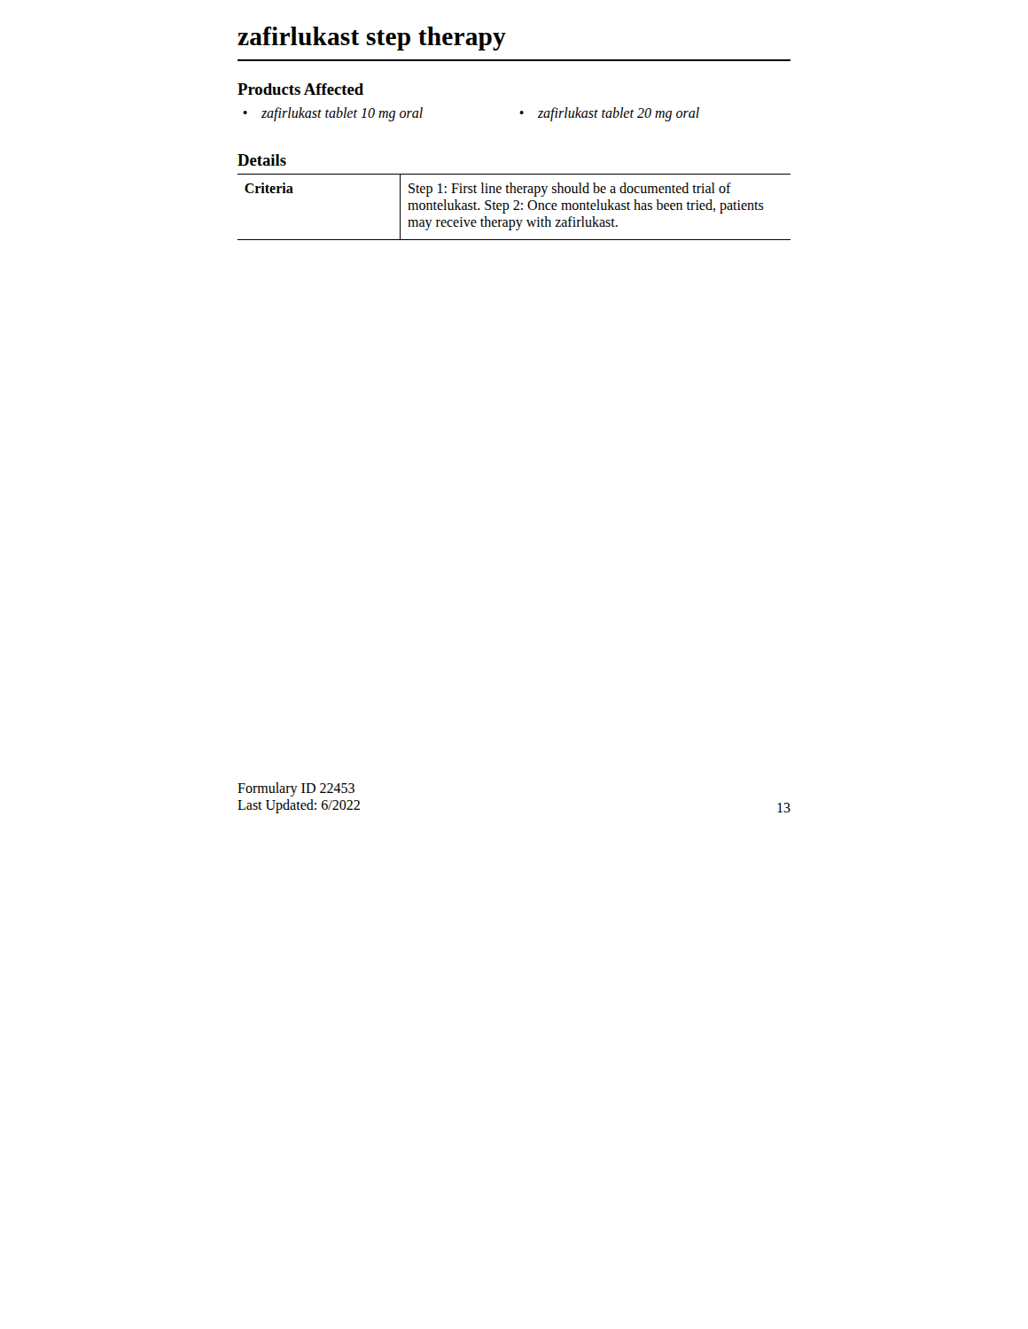zafirlukast step therapy
Products Affected
zafirlukast tablet 10 mg oral
zafirlukast tablet 20 mg oral
Details
| Criteria | Step 1: First line therapy should be a documented trial of montelukast. Step 2: Once montelukast has been tried, patients may receive therapy with zafirlukast. |
Formulary ID 22453
Last Updated: 6/2022
13